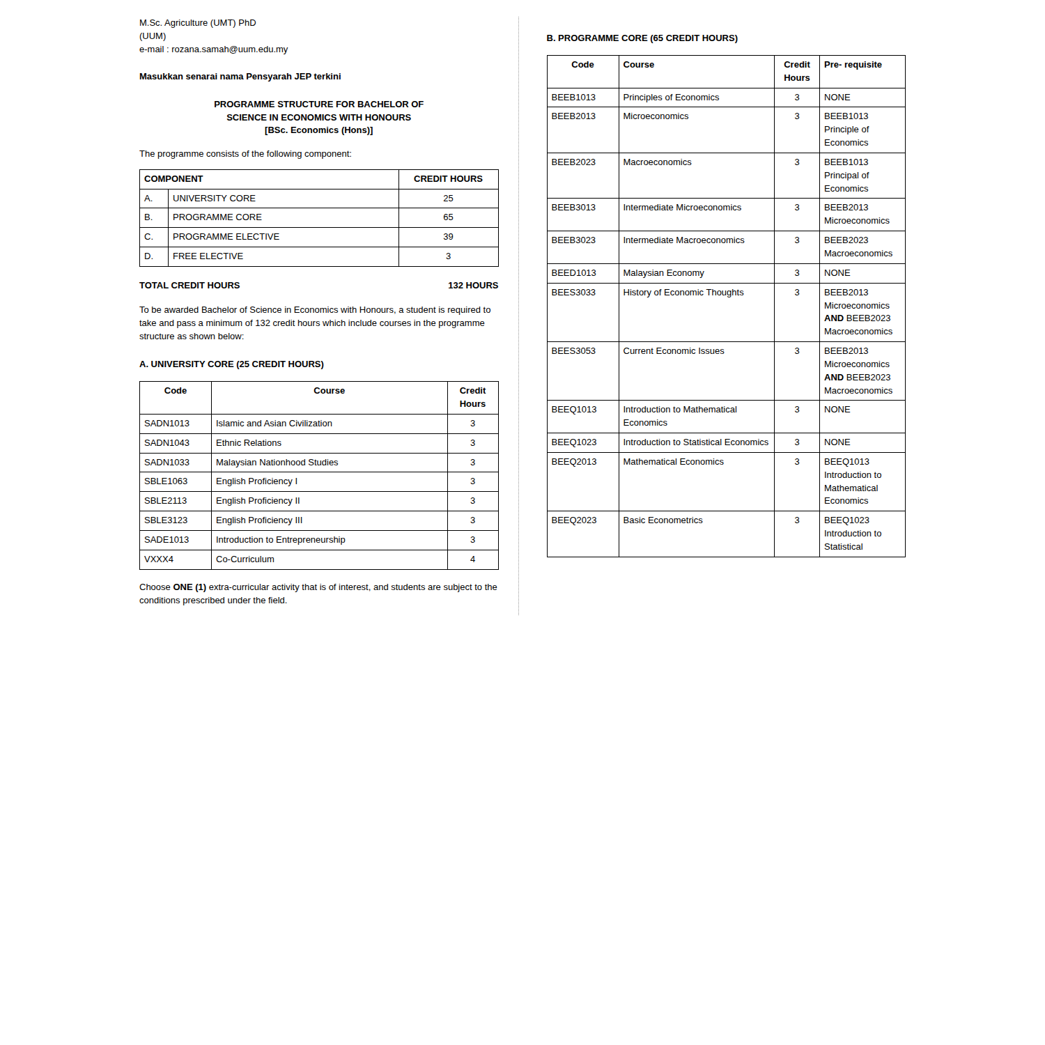M.Sc. Agriculture (UMT) PhD
(UUM)
e-mail : rozana.samah@uum.edu.my
Masukkan senarai nama Pensyarah JEP terkini
PROGRAMME STRUCTURE FOR BACHELOR OF
SCIENCE IN ECONOMICS WITH HONOURS
[BSc. Economics (Hons)]
The programme consists of the following component:
| COMPONENT | CREDIT HOURS |
| --- | --- |
| A. | UNIVERSITY CORE | 25 |
| B. | PROGRAMME CORE | 65 |
| C. | PROGRAMME ELECTIVE | 39 |
| D. | FREE ELECTIVE | 3 |
TOTAL CREDIT HOURS 132 HOURS
To be awarded Bachelor of Science in Economics with Honours, a student is required to take and pass a minimum of 132 credit hours which include courses in the programme structure as shown below:
A. UNIVERSITY CORE (25 CREDIT HOURS)
| Code | Course | Credit Hours |
| --- | --- | --- |
| SADN1013 | Islamic and Asian Civilization | 3 |
| SADN1043 | Ethnic Relations | 3 |
| SADN1033 | Malaysian Nationhood Studies | 3 |
| SBLE1063 | English Proficiency I | 3 |
| SBLE2113 | English Proficiency II | 3 |
| SBLE3123 | English Proficiency III | 3 |
| SADE1013 | Introduction to Entrepreneurship | 3 |
| VXXX4 | Co-Curriculum | 4 |
Choose ONE (1) extra-curricular activity that is of interest, and students are subject to the conditions prescribed under the field.
B. PROGRAMME CORE (65 CREDIT HOURS)
| Code | Course | Credit Hours | Pre- requisite |
| --- | --- | --- | --- |
| BEEB1013 | Principles of Economics | 3 | NONE |
| BEEB2013 | Microeconomics | 3 | BEEB1013 Principle of Economics |
| BEEB2023 | Macroeconomics | 3 | BEEB1013 Principal of Economics |
| BEEB3013 | Intermediate Microeconomics | 3 | BEEB2013 Microeconomics |
| BEEB3023 | Intermediate Macroeconomics | 3 | BEEB2023 Macroeconomics |
| BEED1013 | Malaysian Economy | 3 | NONE |
| BEES3033 | History of Economic Thoughts | 3 | BEEB2013 Microeconomics AND BEEB2023 Macroeconomics |
| BEES3053 | Current Economic Issues | 3 | BEEB2013 Microeconomics AND BEEB2023 Macroeconomics |
| BEEQ1013 | Introduction to Mathematical Economics | 3 | NONE |
| BEEQ1023 | Introduction to Statistical Economics | 3 | NONE |
| BEEQ2013 | Mathematical Economics | 3 | BEEQ1013 Introduction to Mathematical Economics |
| BEEQ2023 | Basic Econometrics | 3 | BEEQ1023 Introduction to Statistical |